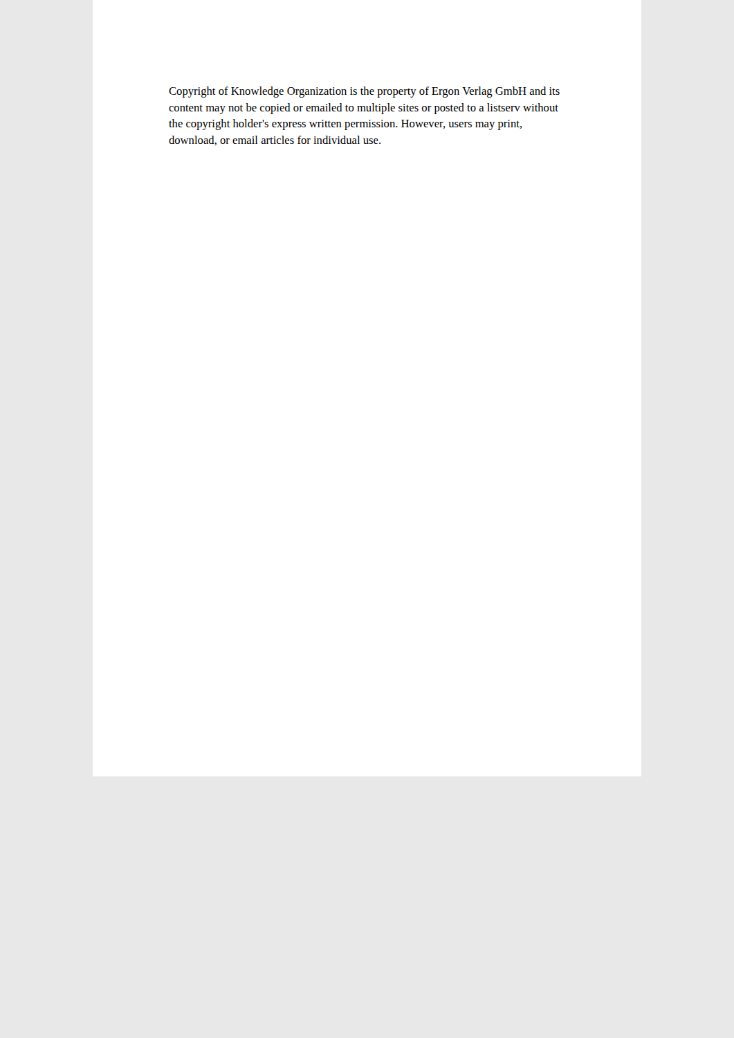Copyright of Knowledge Organization is the property of Ergon Verlag GmbH and its content may not be copied or emailed to multiple sites or posted to a listserv without the copyright holder's express written permission. However, users may print, download, or email articles for individual use.